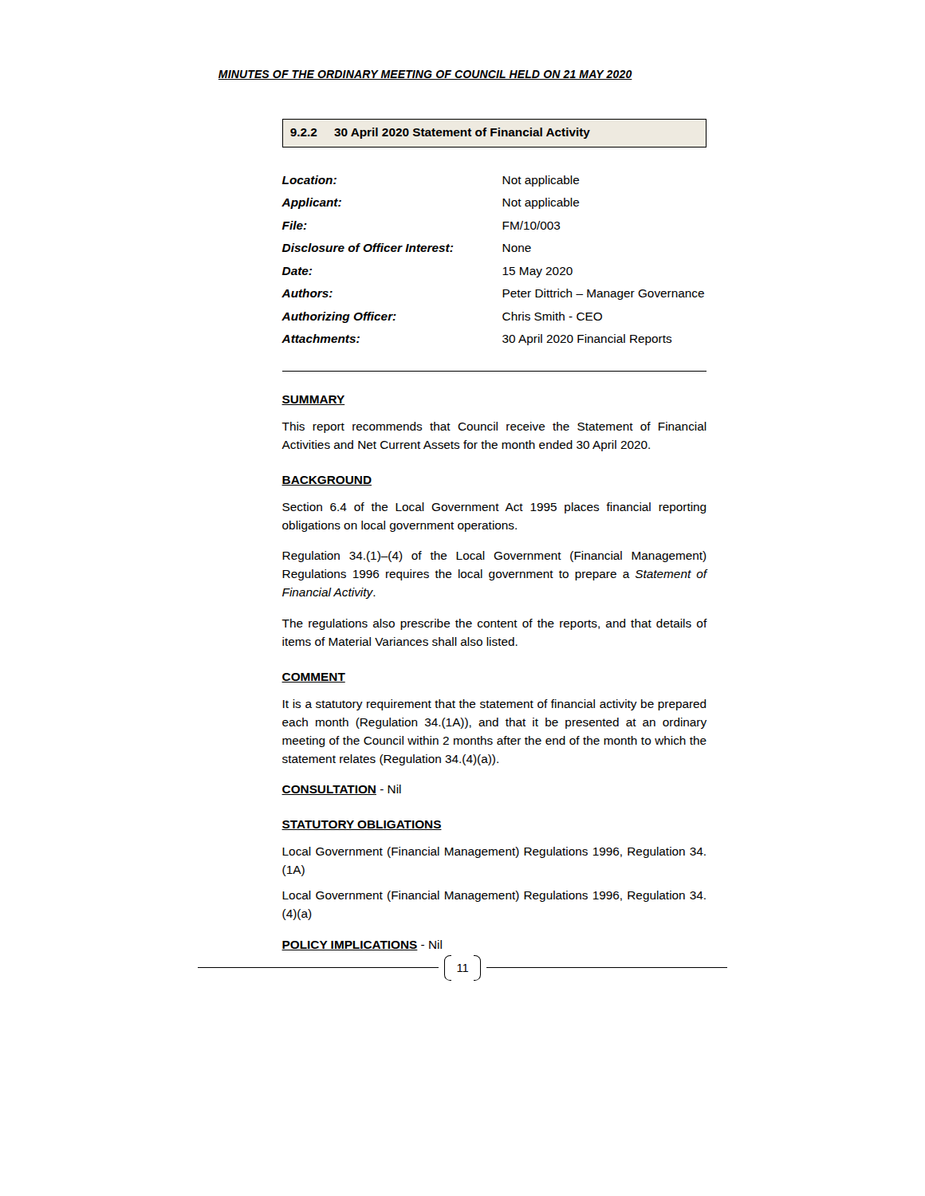MINUTES OF THE ORDINARY MEETING OF COUNCIL HELD ON 21 MAY 2020
9.2.230 April 2020 Statement of Financial Activity
| Location: | Not applicable |
| Applicant: | Not applicable |
| File: | FM/10/003 |
| Disclosure of Officer Interest: | None |
| Date: | 15 May 2020 |
| Authors: | Peter Dittrich – Manager Governance |
| Authorizing Officer: | Chris Smith - CEO |
| Attachments: | 30 April 2020 Financial Reports |
SUMMARY
This report recommends that Council receive the Statement of Financial Activities and Net Current Assets for the month ended 30 April 2020.
BACKGROUND
Section 6.4 of the Local Government Act 1995 places financial reporting obligations on local government operations.
Regulation 34.(1)–(4) of the Local Government (Financial Management) Regulations 1996 requires the local government to prepare a Statement of Financial Activity.
The regulations also prescribe the content of the reports, and that details of items of Material Variances shall also listed.
COMMENT
It is a statutory requirement that the statement of financial activity be prepared each month (Regulation 34.(1A)), and that it be presented at an ordinary meeting of the Council within 2 months after the end of the month to which the statement relates (Regulation 34.(4)(a)).
CONSULTATION - Nil
STATUTORY OBLIGATIONS
Local Government (Financial Management) Regulations 1996, Regulation 34.(1A)
Local Government (Financial Management) Regulations 1996, Regulation 34.(4)(a)
POLICY IMPLICATIONS - Nil
11